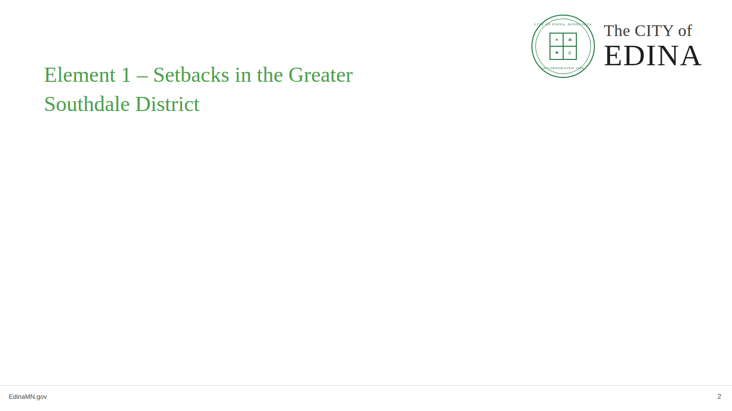Element 1 – Setbacks in the Greater Southdale District
CITY OF EDINA, MINNESOTA
✦
☘
⚑
⚲
INCORPORATED 1888
The CITY of
EDINA
EdinaMN.gov
2